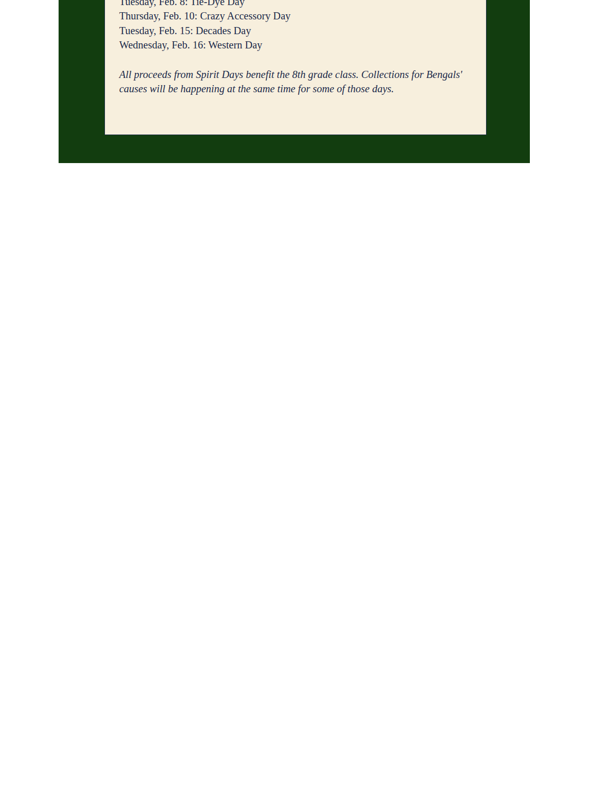Tuesday, Feb. 8: Tie-Dye Day
Thursday, Feb. 10: Crazy Accessory Day
Tuesday, Feb. 15: Decades Day
Wednesday, Feb. 16: Western Day
All proceeds from Spirit Days benefit the 8th grade class. Collections for Bengals' causes will be happening at the same time for some of those days.